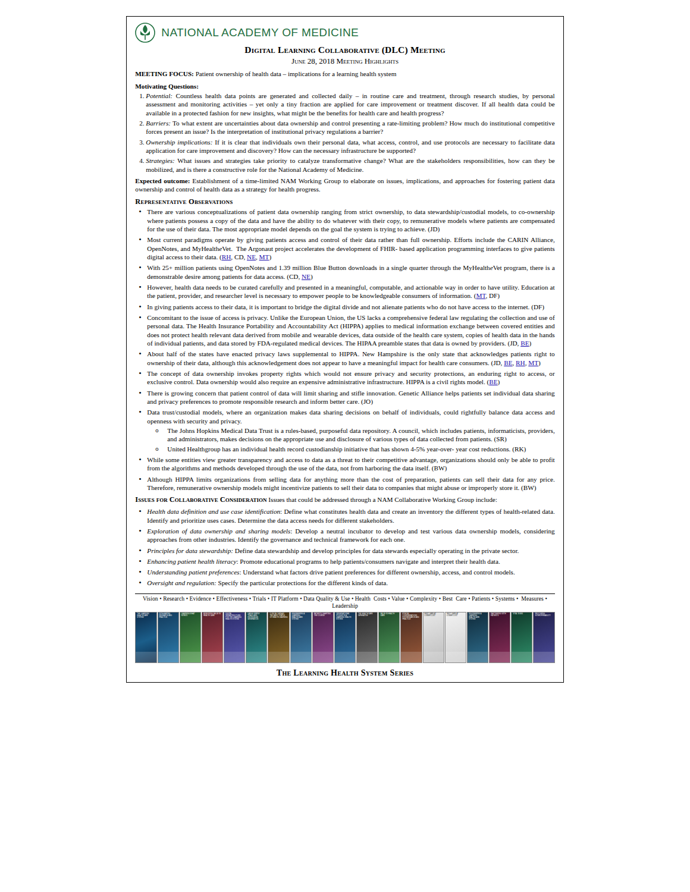NATIONAL ACADEMY OF MEDICINE
Digital Learning Collaborative (DLC) Meeting
June 28, 2018 Meeting Highlights
MEETING FOCUS: Patient ownership of health data – implications for a learning health system
Motivating Questions:
Potential: Countless health data points are generated and collected daily – in routine care and treatment, through research studies, by personal assessment and monitoring activities – yet only a tiny fraction are applied for care improvement or treatment discover. If all health data could be available in a protected fashion for new insights, what might be the benefits for health care and health progress?
Barriers: To what extent are uncertainties about data ownership and control presenting a rate-limiting problem? How much do institutional competitive forces present an issue? Is the interpretation of institutional privacy regulations a barrier?
Ownership implications: If it is clear that individuals own their personal data, what access, control, and use protocols are necessary to facilitate data application for care improvement and discovery? How can the necessary infrastructure be supported?
Strategies: What issues and strategies take priority to catalyze transformative change? What are the stakeholders responsibilities, how can they be mobilized, and is there a constructive role for the National Academy of Medicine.
Expected outcome: Establishment of a time-limited NAM Working Group to elaborate on issues, implications, and approaches for fostering patient data ownership and control of health data as a strategy for health progress.
Representative Observations
There are various conceptualizations of patient data ownership ranging from strict ownership, to data stewardship/custodial models, to co-ownership where patients possess a copy of the data and have the ability to do whatever with their copy, to remunerative models where patients are compensated for the use of their data. The most appropriate model depends on the goal the system is trying to achieve. (JD)
Most current paradigms operate by giving patients access and control of their data rather than full ownership. Efforts include the CARIN Alliance, OpenNotes, and MyHealthe Vet. The Argonaut project accelerates the development of FHIR- based application programming interfaces to give patients digital access to their data. (RH, CD, NE, MT)
With 25+ million patients using OpenNotes and 1.39 million Blue Button downloads in a single quarter through the MyHealthe Vet program, there is a demonstrable desire among patients for data access. (CD, NE)
However, health data needs to be curated carefully and presented in a meaningful, computable, and actionable way in order to have utility. Education at the patient, provider, and researcher level is necessary to empower people to be knowledgeable consumers of information. (MT, DF)
In giving patients access to their data, it is important to bridge the digital divide and not alienate patients who do not have access to the internet. (DF)
Concomitant to the issue of access is privacy. Unlike the European Union, the US lacks a comprehensive federal law regulating the collection and use of personal data. The Health Insurance Portability and Accountability Act (HIPPA) applies to medical information exchange between covered entities and does not protect health relevant data derived from mobile and wearable devices, data outside of the health care system, copies of health data in the hands of individual patients, and data stored by FDA-regulated medical devices. The HIPAA preamble states that data is owned by providers. (JD, BE)
About half of the states have enacted privacy laws supplemental to HIPPA. New Hampshire is the only state that acknowledges patients right to ownership of their data, although this acknowledgement does not appear to have a meaningful impact for health care consumers. (JD, BE, RH, MT)
The concept of data ownership invokes property rights which would not ensure privacy and security protections, an enduring right to access, or exclusive control. Data ownership would also require an expensive administrative infrastructure. HIPPA is a civil rights model. (BE)
There is growing concern that patient control of data will limit sharing and stifle innovation. Genetic Alliance helps patients set individual data sharing and privacy preferences to promote responsible research and inform better care. (JO)
Data trust/custodial models, where an organization makes data sharing decisions on behalf of individuals, could rightfully balance data access and openness with security and privacy.
The Johns Hopkins Medical Data Trust is a rules-based, purposeful data repository. A council, which includes patients, informaticists, providers, and administrators, makes decisions on the appropriate use and disclosure of various types of data collected from patients. (SR)
United Healthgroup has an individual health record custodianship initiative that has shown 4-5% year-over- year cost reductions. (RK)
While some entities view greater transparency and access to data as a threat to their competitive advantage, organizations should only be able to profit from the algorithms and methods developed through the use of the data, not from harboring the data itself. (BW)
Although HIPPA limits organizations from selling data for anything more than the cost of preparation, patients can sell their data for any price. Therefore, remunerative ownership models might incentivize patients to sell their data to companies that might abuse or improperly store it. (BW)
Issues for Collaborative Consideration Issues that could be addressed through a NAM Collaborative Working Group include:
Health data definition and use case identification: Define what constitutes health data and create an inventory the different types of health-related data. Identify and prioritize uses cases. Determine the data access needs for different stakeholders.
Exploration of data ownership and sharing models: Develop a neutral incubator to develop and test various data ownership models, considering approaches from other industries. Identify the governance and technical framework for each one.
Principles for data stewardship: Define data stewardship and develop principles for data stewards especially operating in the private sector.
Enhancing patient health literacy: Promote educational programs to help patients/consumers navigate and interpret their health data.
Understanding patient preferences: Understand what factors drive patient preferences for different ownership, access, and control models.
Oversight and regulation: Specify the particular protections for the different kinds of data.
Vision • Research • Evidence • Effectiveness • Trials • IT Platform • Data Quality & Use • Health Costs • Value • Complexity • Best Care • Patients • Systems • Measures • Leadership
The Learning Healthcare System
Integrating Research and Practice
Learning What Works
Assessing Value in Health Care
Digital Infrastructure for the Learning Health System
Large Simple Trials and Knowledge Generation
Clinical Data as the Basic Staple of Health Learning
Engineering a Learning Healthcare System
Patients Charting the Course
Observational Studies in a Learning Health System
The Healthcare Imperative
Value in Health Care
Ethical Considerations for Research and Practice
Best Care at Lower Cost
Next Care at Lower Cost
Engineering a Learning Healthcare System
Partnering with Patients
Vital Signs
Procuring Interoperability
The Learning Health System Series